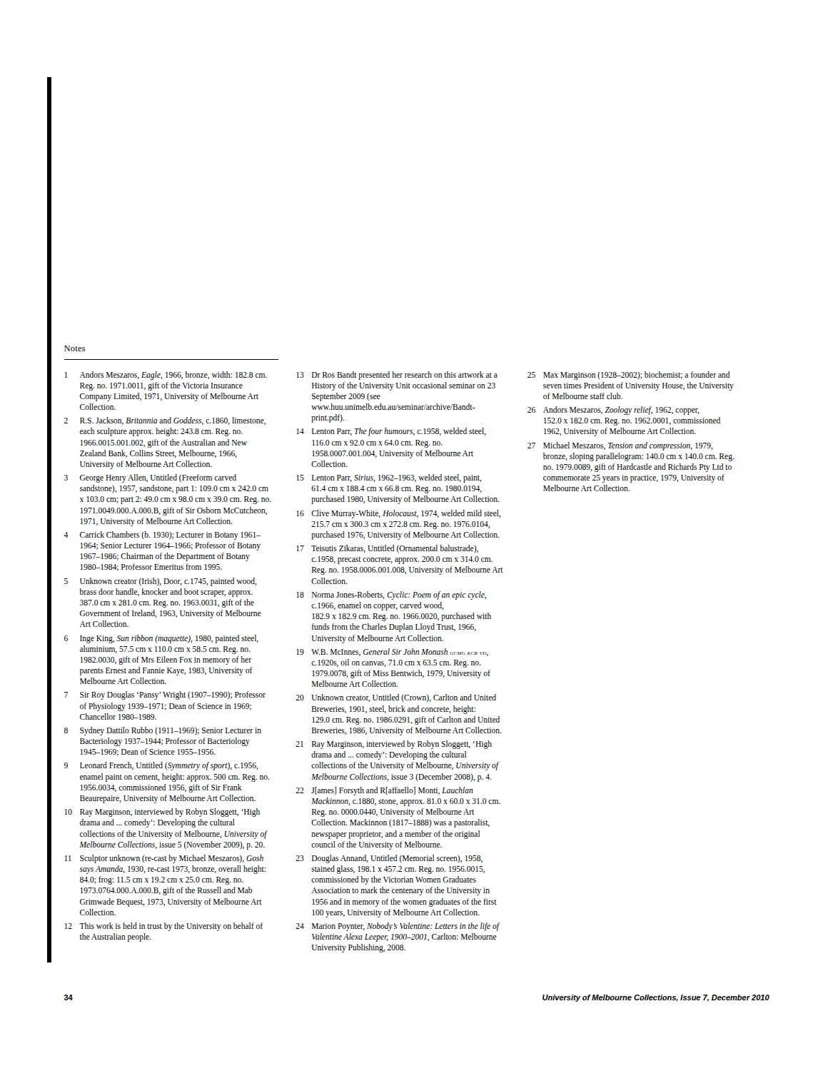Notes
1 Andors Meszaros, Eagle, 1966, bronze, width: 182.8 cm. Reg. no. 1971.0011, gift of the Victoria Insurance Company Limited, 1971, University of Melbourne Art Collection.
2 R.S. Jackson, Britannia and Goddess, c.1860, limestone, each sculpture approx. height: 243.8 cm. Reg. no. 1966.0015.001.002, gift of the Australian and New Zealand Bank, Collins Street, Melbourne, 1966, University of Melbourne Art Collection.
3 George Henry Allen, Untitled (Freeform carved sandstone), 1957, sandstone, part 1: 109.0 cm x 242.0 cm x 103.0 cm; part 2: 49.0 cm x 98.0 cm x 39.0 cm. Reg. no. 1971.0049.000.A.000.B, gift of Sir Osborn McCutcheon, 1971, University of Melbourne Art Collection.
4 Carrick Chambers (b. 1930); Lecturer in Botany 1961–1964; Senior Lecturer 1964–1966; Professor of Botany 1967–1986; Chairman of the Department of Botany 1980–1984; Professor Emeritus from 1995.
5 Unknown creator (Irish), Door, c.1745, painted wood, brass door handle, knocker and boot scraper, approx. 387.0 cm x 281.0 cm. Reg. no. 1963.0031, gift of the Government of Ireland, 1963, University of Melbourne Art Collection.
6 Inge King, Sun ribbon (maquette), 1980, painted steel, aluminium, 57.5 cm x 110.0 cm x 58.5 cm. Reg. no. 1982.0030, gift of Mrs Eileen Fox in memory of her parents Ernest and Fannie Kaye, 1983, University of Melbourne Art Collection.
7 Sir Roy Douglas ‘Pansy’ Wright (1907–1990); Professor of Physiology 1939–1971; Dean of Science in 1969; Chancellor 1980–1989.
8 Sydney Dattilo Rubbo (1911–1969); Senior Lecturer in Bacteriology 1937–1944; Professor of Bacteriology 1945–1969; Dean of Science 1955–1956.
9 Leonard French, Untitled (Symmetry of sport), c.1956, enamel paint on cement, height: approx. 500 cm. Reg. no. 1956.0034, commissioned 1956, gift of Sir Frank Beaurepaire, University of Melbourne Art Collection.
10 Ray Marginson, interviewed by Robyn Sloggett, ‘High drama and ... comedy’: Developing the cultural collections of the University of Melbourne, University of Melbourne Collections, issue 5 (November 2009), p. 20.
11 Sculptor unknown (re-cast by Michael Meszaros), Gosh says Amanda, 1930, re-cast 1973, bronze, overall height: 84.0; frog: 11.5 cm x 19.2 cm x 25.0 cm. Reg. no. 1973.0764.000.A.000.B, gift of the Russell and Mab Grimwade Bequest, 1973, University of Melbourne Art Collection.
12 This work is held in trust by the University on behalf of the Australian people.
13 Dr Ros Bandt presented her research on this artwork at a History of the University Unit occasional seminar on 23 September 2009 (see www.huu.unimelb.edu.au/seminar/archive/Bandt-print.pdf).
14 Lenton Parr, The four humours, c.1958, welded steel, 116.0 cm x 92.0 cm x 64.0 cm. Reg. no. 1958.0007.001.004, University of Melbourne Art Collection.
15 Lenton Parr, Sirius, 1962–1963, welded steel, paint, 61.4 cm x 188.4 cm x 66.8 cm. Reg. no. 1980.0194, purchased 1980, University of Melbourne Art Collection.
16 Clive Murray-White, Holocaust, 1974, welded mild steel, 215.7 cm x 300.3 cm x 272.8 cm. Reg. no. 1976.0104, purchased 1976, University of Melbourne Art Collection.
17 Teisutis Zikaras, Untitled (Ornamental balustrade), c.1958, precast concrete, approx. 200.0 cm x 314.0 cm. Reg. no. 1958.0006.001.008, University of Melbourne Art Collection.
18 Norma Jones-Roberts, Cyclic: Poem of an epic cycle, c.1966, enamel on copper, carved wood, 182.9 x 182.9 cm. Reg. no. 1966.0020, purchased with funds from the Charles Duplan Lloyd Trust, 1966, University of Melbourne Art Collection.
19 W.B. McInnes, General Sir John Monash gcmg kcb vd, c.1920s, oil on canvas, 71.0 cm x 63.5 cm. Reg. no. 1979.0078, gift of Miss Bentwich, 1979, University of Melbourne Art Collection.
20 Unknown creator, Untitled (Crown), Carlton and United Breweries, 1901, steel, brick and concrete, height: 129.0 cm. Reg. no. 1986.0291, gift of Carlton and United Breweries, 1986, University of Melbourne Art Collection.
21 Ray Marginson, interviewed by Robyn Sloggett, ‘High drama and ... comedy’: Developing the cultural collections of the University of Melbourne, University of Melbourne Collections, issue 3 (December 2008), p. 4.
22 J[ames] Forsyth and R[affaello] Monti, Lauchlan Mackinnon, c.1880, stone, approx. 81.0 x 60.0 x 31.0 cm. Reg. no. 0000.0440, University of Melbourne Art Collection. Mackinnon (1817–1888) was a pastoralist, newspaper proprietor, and a member of the original council of the University of Melbourne.
23 Douglas Annand, Untitled (Memorial screen), 1958, stained glass, 198.1 x 457.2 cm. Reg. no. 1956.0015, commissioned by the Victorian Women Graduates Association to mark the centenary of the University in 1956 and in memory of the women graduates of the first 100 years, University of Melbourne Art Collection.
24 Marion Poynter, Nobody’s Valentine: Letters in the life of Valentine Alexa Leeper, 1900–2001, Carlton: Melbourne University Publishing, 2008.
25 Max Marginson (1928–2002); biochemist; a founder and seven times President of University House, the University of Melbourne staff club.
26 Andors Meszaros, Zoology relief, 1962, copper, 152.0 x 182.0 cm. Reg. no. 1962.0001, commissioned 1962, University of Melbourne Art Collection.
27 Michael Meszaros, Tension and compression, 1979, bronze, sloping parallelogram: 140.0 cm x 140.0 cm. Reg. no. 1979.0089, gift of Hardcastle and Richards Pty Ltd to commemorate 25 years in practice, 1979, University of Melbourne Art Collection.
34 University of Melbourne Collections, Issue 7, December 2010